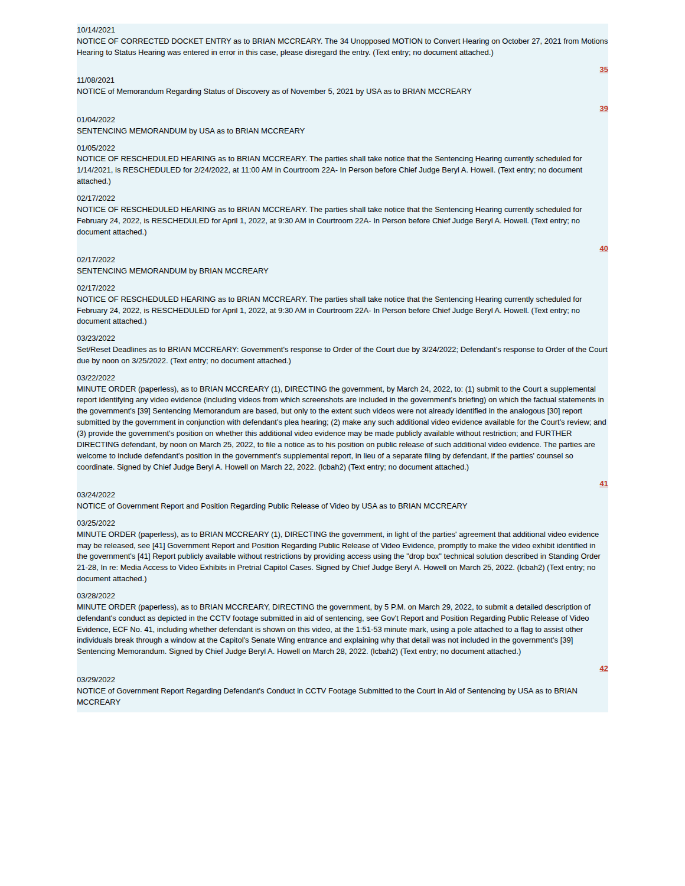10/14/2021
NOTICE OF CORRECTED DOCKET ENTRY as to BRIAN MCCREARY. The 34 Unopposed MOTION to Convert Hearing on October 27, 2021 from Motions Hearing to Status Hearing was entered in error in this case, please disregard the entry. (Text entry; no document attached.)
35
11/08/2021
NOTICE of Memorandum Regarding Status of Discovery as of November 5, 2021 by USA as to BRIAN MCCREARY
39
01/04/2022
SENTENCING MEMORANDUM by USA as to BRIAN MCCREARY
01/05/2022
NOTICE OF RESCHEDULED HEARING as to BRIAN MCCREARY. The parties shall take notice that the Sentencing Hearing currently scheduled for 1/14/2021, is RESCHEDULED for 2/24/2022, at 11:00 AM in Courtroom 22A- In Person before Chief Judge Beryl A. Howell. (Text entry; no document attached.)
02/17/2022
NOTICE OF RESCHEDULED HEARING as to BRIAN MCCREARY. The parties shall take notice that the Sentencing Hearing currently scheduled for February 24, 2022, is RESCHEDULED for April 1, 2022, at 9:30 AM in Courtroom 22A- In Person before Chief Judge Beryl A. Howell. (Text entry; no document attached.)
40
02/17/2022
SENTENCING MEMORANDUM by BRIAN MCCREARY
02/17/2022
NOTICE OF RESCHEDULED HEARING as to BRIAN MCCREARY. The parties shall take notice that the Sentencing Hearing currently scheduled for February 24, 2022, is RESCHEDULED for April 1, 2022, at 9:30 AM in Courtroom 22A- In Person before Chief Judge Beryl A. Howell. (Text entry; no document attached.)
03/23/2022
Set/Reset Deadlines as to BRIAN MCCREARY: Government's response to Order of the Court due by 3/24/2022; Defendant's response to Order of the Court due by noon on 3/25/2022. (Text entry; no document attached.)
03/22/2022
MINUTE ORDER (paperless), as to BRIAN MCCREARY (1), DIRECTING the government, by March 24, 2022, to: (1) submit to the Court a supplemental report identifying any video evidence (including videos from which screenshots are included in the government's briefing) on which the factual statements in the government's [39] Sentencing Memorandum are based, but only to the extent such videos were not already identified in the analogous [30] report submitted by the government in conjunction with defendant's plea hearing; (2) make any such additional video evidence available for the Court's review; and (3) provide the government's position on whether this additional video evidence may be made publicly available without restriction; and FURTHER DIRECTING defendant, by noon on March 25, 2022, to file a notice as to his position on public release of such additional video evidence. The parties are welcome to include defendant's position in the government's supplemental report, in lieu of a separate filing by defendant, if the parties' counsel so coordinate. Signed by Chief Judge Beryl A. Howell on March 22, 2022. (lcbah2) (Text entry; no document attached.)
41
03/24/2022
NOTICE of Government Report and Position Regarding Public Release of Video by USA as to BRIAN MCCREARY
03/25/2022
MINUTE ORDER (paperless), as to BRIAN MCCREARY (1), DIRECTING the government, in light of the parties' agreement that additional video evidence may be released, see [41] Government Report and Position Regarding Public Release of Video Evidence, promptly to make the video exhibit identified in the government's [41] Report publicly available without restrictions by providing access using the "drop box" technical solution described in Standing Order 21-28, In re: Media Access to Video Exhibits in Pretrial Capitol Cases. Signed by Chief Judge Beryl A. Howell on March 25, 2022. (lcbah2) (Text entry; no document attached.)
03/28/2022
MINUTE ORDER (paperless), as to BRIAN MCCREARY, DIRECTING the government, by 5 P.M. on March 29, 2022, to submit a detailed description of defendant's conduct as depicted in the CCTV footage submitted in aid of sentencing, see Gov't Report and Position Regarding Public Release of Video Evidence, ECF No. 41, including whether defendant is shown on this video, at the 1:51-53 minute mark, using a pole attached to a flag to assist other individuals break through a window at the Capitol's Senate Wing entrance and explaining why that detail was not included in the government's [39] Sentencing Memorandum. Signed by Chief Judge Beryl A. Howell on March 28, 2022. (lcbah2) (Text entry; no document attached.)
42
03/29/2022
NOTICE of Government Report Regarding Defendant's Conduct in CCTV Footage Submitted to the Court in Aid of Sentencing by USA as to BRIAN MCCREARY